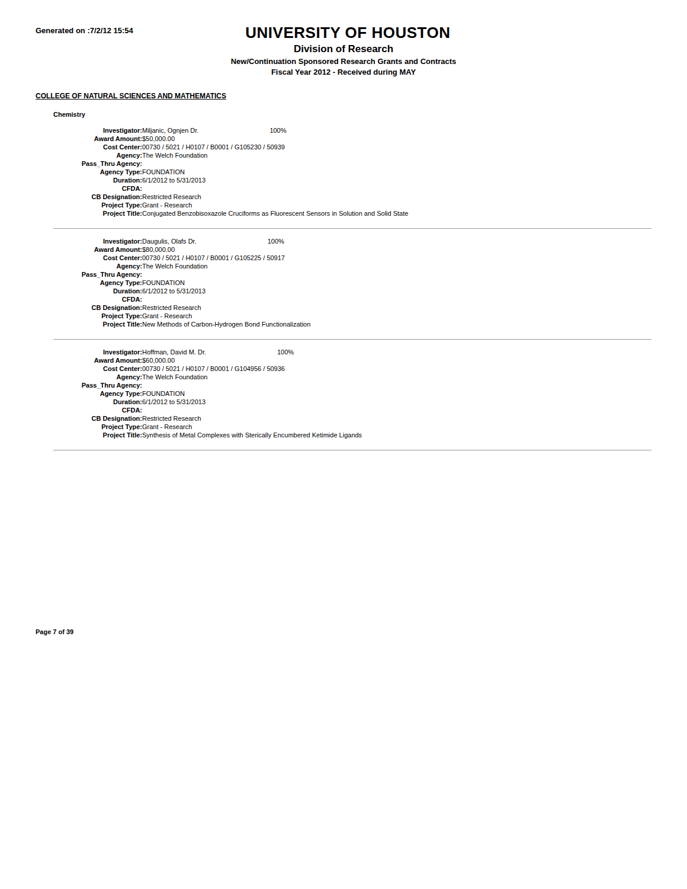Generated on :7/2/12 15:54
UNIVERSITY OF HOUSTON
Division of Research
New/Continuation Sponsored Research Grants and Contracts
Fiscal Year 2012 - Received during MAY
COLLEGE OF NATURAL SCIENCES AND MATHEMATICS
Chemistry
| Investigator: | Miljanic, Ognjen Dr. 100% |
| Award Amount: | $50,000.00 |
| Cost Center: | 00730 / 5021 / H0107 / B0001 / G105230 / 50939 |
| Agency: | The Welch Foundation |
| Pass_Thru Agency: | |
| Agency Type: | FOUNDATION |
| Duration: | 6/1/2012 to 5/31/2013 |
| CFDA: | |
| CB Designation: | Restricted Research |
| Project Type: | Grant - Research |
| Project Title: | Conjugated Benzobisoxazole Cruciforms as Fluorescent Sensors in Solution and Solid State |
| Investigator: | Daugulis, Olafs Dr. 100% |
| Award Amount: | $80,000.00 |
| Cost Center: | 00730 / 5021 / H0107 / B0001 / G105225 / 50917 |
| Agency: | The Welch Foundation |
| Pass_Thru Agency: | |
| Agency Type: | FOUNDATION |
| Duration: | 6/1/2012 to 5/31/2013 |
| CFDA: | |
| CB Designation: | Restricted Research |
| Project Type: | Grant - Research |
| Project Title: | New Methods of Carbon-Hydrogen Bond Functionalization |
| Investigator: | Hoffman, David M. Dr. 100% |
| Award Amount: | $60,000.00 |
| Cost Center: | 00730 / 5021 / H0107 / B0001 / G104956 / 50936 |
| Agency: | The Welch Foundation |
| Pass_Thru Agency: | |
| Agency Type: | FOUNDATION |
| Duration: | 6/1/2012 to 5/31/2013 |
| CFDA: | |
| CB Designation: | Restricted Research |
| Project Type: | Grant - Research |
| Project Title: | Synthesis of Metal Complexes with Sterically Encumbered Ketimide Ligands |
Page 7 of 39